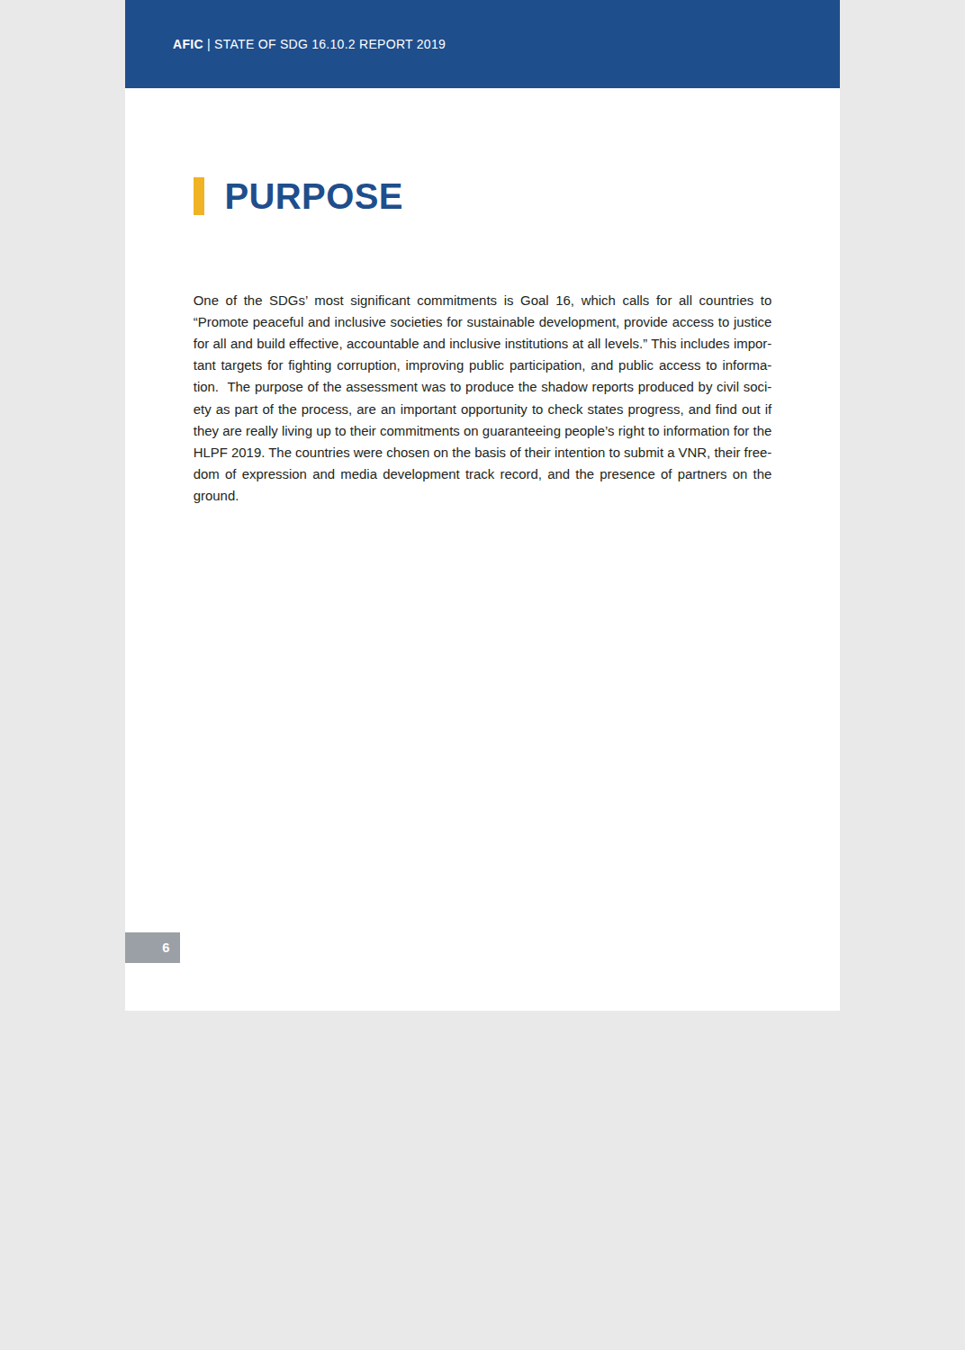AFIC | STATE OF SDG 16.10.2 REPORT 2019
Purpose
One of the SDGs’ most significant commitments is Goal 16, which calls for all countries to “Promote peaceful and inclusive societies for sustainable development, provide access to justice for all and build effective, accountable and inclusive institutions at all levels.” This includes important targets for fighting corruption, improving public participation, and public access to information. The purpose of the assessment was to produce the shadow reports produced by civil society as part of the process, are an important opportunity to check states progress, and find out if they are really living up to their commitments on guaranteeing people’s right to information for the HLPF 2019. The countries were chosen on the basis of their intention to submit a VNR, their freedom of expression and media development track record, and the presence of partners on the ground.
6